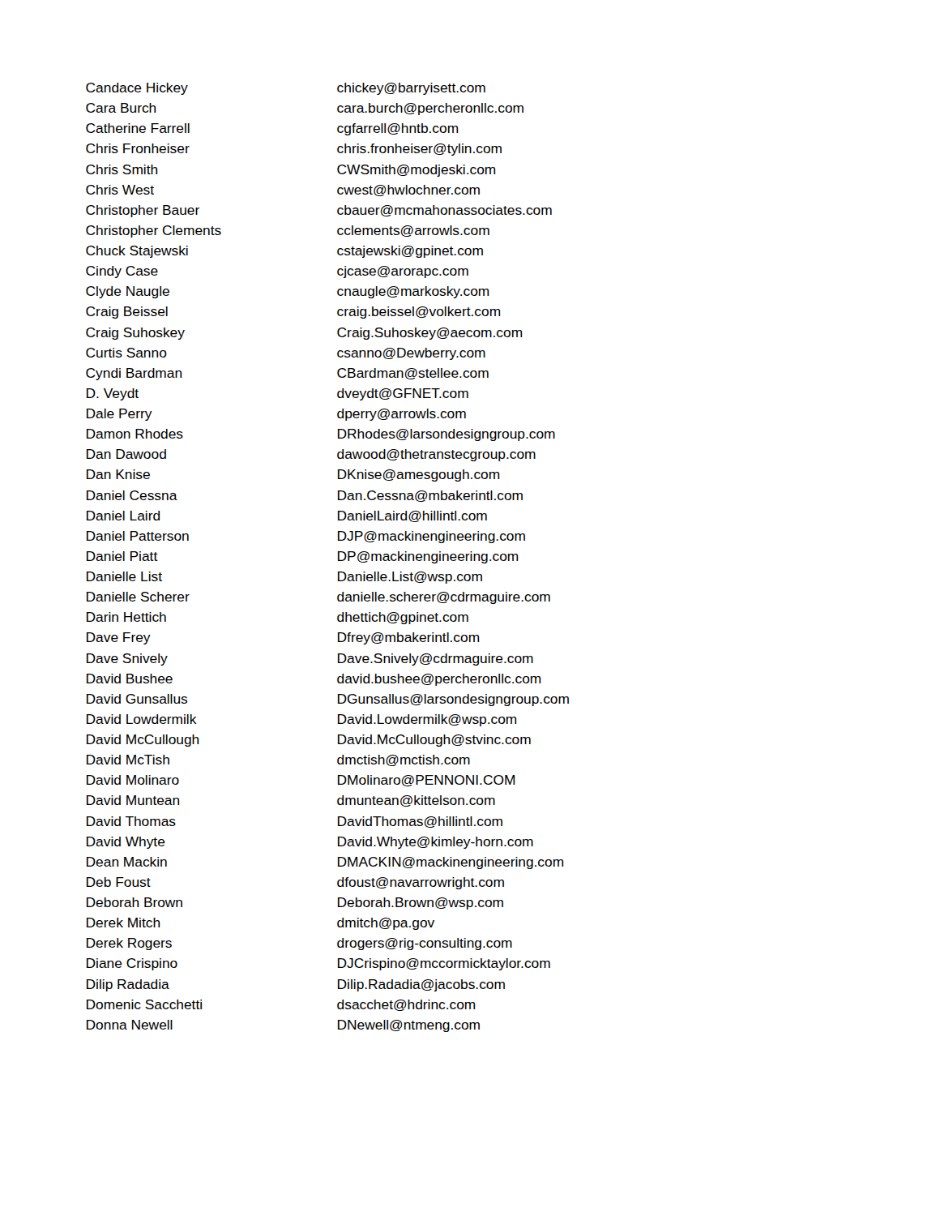| Candace Hickey | chickey@barryisett.com |
| Cara Burch | cara.burch@percheronllc.com |
| Catherine Farrell | cgfarrell@hntb.com |
| Chris Fronheiser | chris.fronheiser@tylin.com |
| Chris Smith | CWSmith@modjeski.com |
| Chris West | cwest@hwlochner.com |
| Christopher Bauer | cbauer@mcmahonassociates.com |
| Christopher Clements | cclements@arrowls.com |
| Chuck Stajewski | cstajewski@gpinet.com |
| Cindy Case | cjcase@arorapc.com |
| Clyde Naugle | cnaugle@markosky.com |
| Craig Beissel | craig.beissel@volkert.com |
| Craig Suhoskey | Craig.Suhoskey@aecom.com |
| Curtis Sanno | csanno@Dewberry.com |
| Cyndi Bardman | CBardman@stellee.com |
| D. Veydt | dveydt@GFNET.com |
| Dale Perry | dperry@arrowls.com |
| Damon Rhodes | DRhodes@larsondesigngroup.com |
| Dan Dawood | dawood@thetranstecgroup.com |
| Dan Knise | DKnise@amesgough.com |
| Daniel Cessna | Dan.Cessna@mbakerintl.com |
| Daniel Laird | DanielLaird@hillintl.com |
| Daniel Patterson | DJP@mackinengineering.com |
| Daniel Piatt | DP@mackinengineering.com |
| Danielle List | Danielle.List@wsp.com |
| Danielle Scherer | danielle.scherer@cdrmaguire.com |
| Darin Hettich | dhettich@gpinet.com |
| Dave Frey | Dfrey@mbakerintl.com |
| Dave Snively | Dave.Snively@cdrmaguire.com |
| David Bushee | david.bushee@percheronllc.com |
| David Gunsallus | DGunsallus@larsondesigngroup.com |
| David Lowdermilk | David.Lowdermilk@wsp.com |
| David McCullough | David.McCullough@stvinc.com |
| David McTish | dmctish@mctish.com |
| David Molinaro | DMolinaro@PENNONI.COM |
| David Muntean | dmuntean@kittelson.com |
| David Thomas | DavidThomas@hillintl.com |
| David Whyte | David.Whyte@kimley-horn.com |
| Dean Mackin | DMACKIN@mackinengineering.com |
| Deb Foust | dfoust@navarrowright.com |
| Deborah Brown | Deborah.Brown@wsp.com |
| Derek Mitch | dmitch@pa.gov |
| Derek Rogers | drogers@rig-consulting.com |
| Diane Crispino | DJCrispino@mccormicktaylor.com |
| Dilip Radadia | Dilip.Radadia@jacobs.com |
| Domenic Sacchetti | dsacchet@hdrinc.com |
| Donna Newell | DNewell@ntmeng.com |